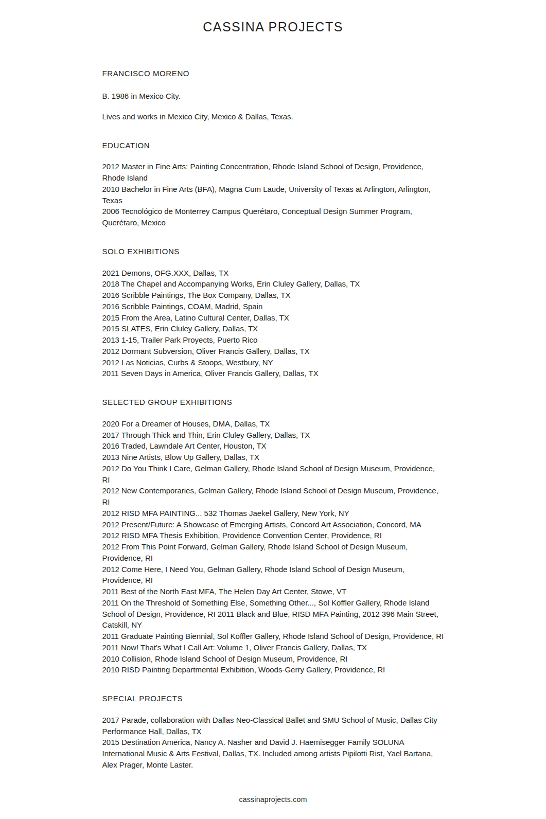CASSINA PROJECTS
FRANCISCO MORENO
B. 1986 in Mexico City.
Lives and works in Mexico City, Mexico & Dallas, Texas.
EDUCATION
2012 Master in Fine Arts: Painting Concentration, Rhode Island School of Design, Providence, Rhode Island
2010 Bachelor in Fine Arts (BFA), Magna Cum Laude, University of Texas at Arlington, Arlington, Texas
2006 Tecnológico de Monterrey Campus Querétaro, Conceptual Design Summer Program, Querétaro, Mexico
SOLO EXHIBITIONS
2021 Demons, OFG.XXX, Dallas, TX
2018 The Chapel and Accompanying Works, Erin Cluley Gallery, Dallas, TX
2016 Scribble Paintings, The Box Company, Dallas, TX
2016 Scribble Paintings, COAM, Madrid, Spain
2015 From the Area, Latino Cultural Center, Dallas, TX
2015 SLATES, Erin Cluley Gallery, Dallas, TX
2013 1-15, Trailer Park Proyects, Puerto Rico
2012 Dormant Subversion, Oliver Francis Gallery, Dallas, TX
2012 Las Noticias, Curbs & Stoops, Westbury, NY
2011 Seven Days in America, Oliver Francis Gallery, Dallas, TX
SELECTED GROUP EXHIBITIONS
2020 For a Dreamer of Houses, DMA, Dallas, TX
2017 Through Thick and Thin, Erin Cluley Gallery, Dallas, TX
2016 Traded, Lawndale Art Center, Houston, TX
2013 Nine Artists, Blow Up Gallery, Dallas, TX
2012 Do You Think I Care, Gelman Gallery, Rhode Island School of Design Museum, Providence, RI
2012 New Contemporaries, Gelman Gallery, Rhode Island School of Design Museum, Providence, RI
2012 RISD MFA PAINTING... 532 Thomas Jaekel Gallery, New York, NY
2012 Present/Future: A Showcase of Emerging Artists, Concord Art Association, Concord, MA
2012 RISD MFA Thesis Exhibition, Providence Convention Center, Providence, RI
2012 From This Point Forward, Gelman Gallery, Rhode Island School of Design Museum, Providence, RI
2012 Come Here, I Need You, Gelman Gallery, Rhode Island School of Design Museum, Providence, RI
2011 Best of the North East MFA, The Helen Day Art Center, Stowe, VT
2011 On the Threshold of Something Else, Something Other..., Sol Koffler Gallery, Rhode Island School of Design, Providence, RI 2011 Black and Blue, RISD MFA Painting, 2012 396 Main Street, Catskill, NY
2011 Graduate Painting Biennial, Sol Koffler Gallery, Rhode Island School of Design, Providence, RI
2011 Now! That's What I Call Art: Volume 1, Oliver Francis Gallery, Dallas, TX
2010 Collision, Rhode Island School of Design Museum, Providence, RI
2010 RISD Painting Departmental Exhibition, Woods-Gerry Gallery, Providence, RI
SPECIAL PROJECTS
2017 Parade, collaboration with Dallas Neo-Classical Ballet and SMU School of Music, Dallas City Performance Hall, Dallas, TX
2015 Destination America, Nancy A. Nasher and David J. Haemisegger Family SOLUNA International Music & Arts Festival, Dallas, TX. Included among artists Pipilotti Rist, Yael Bartana, Alex Prager, Monte Laster.
cassinaprojects.com